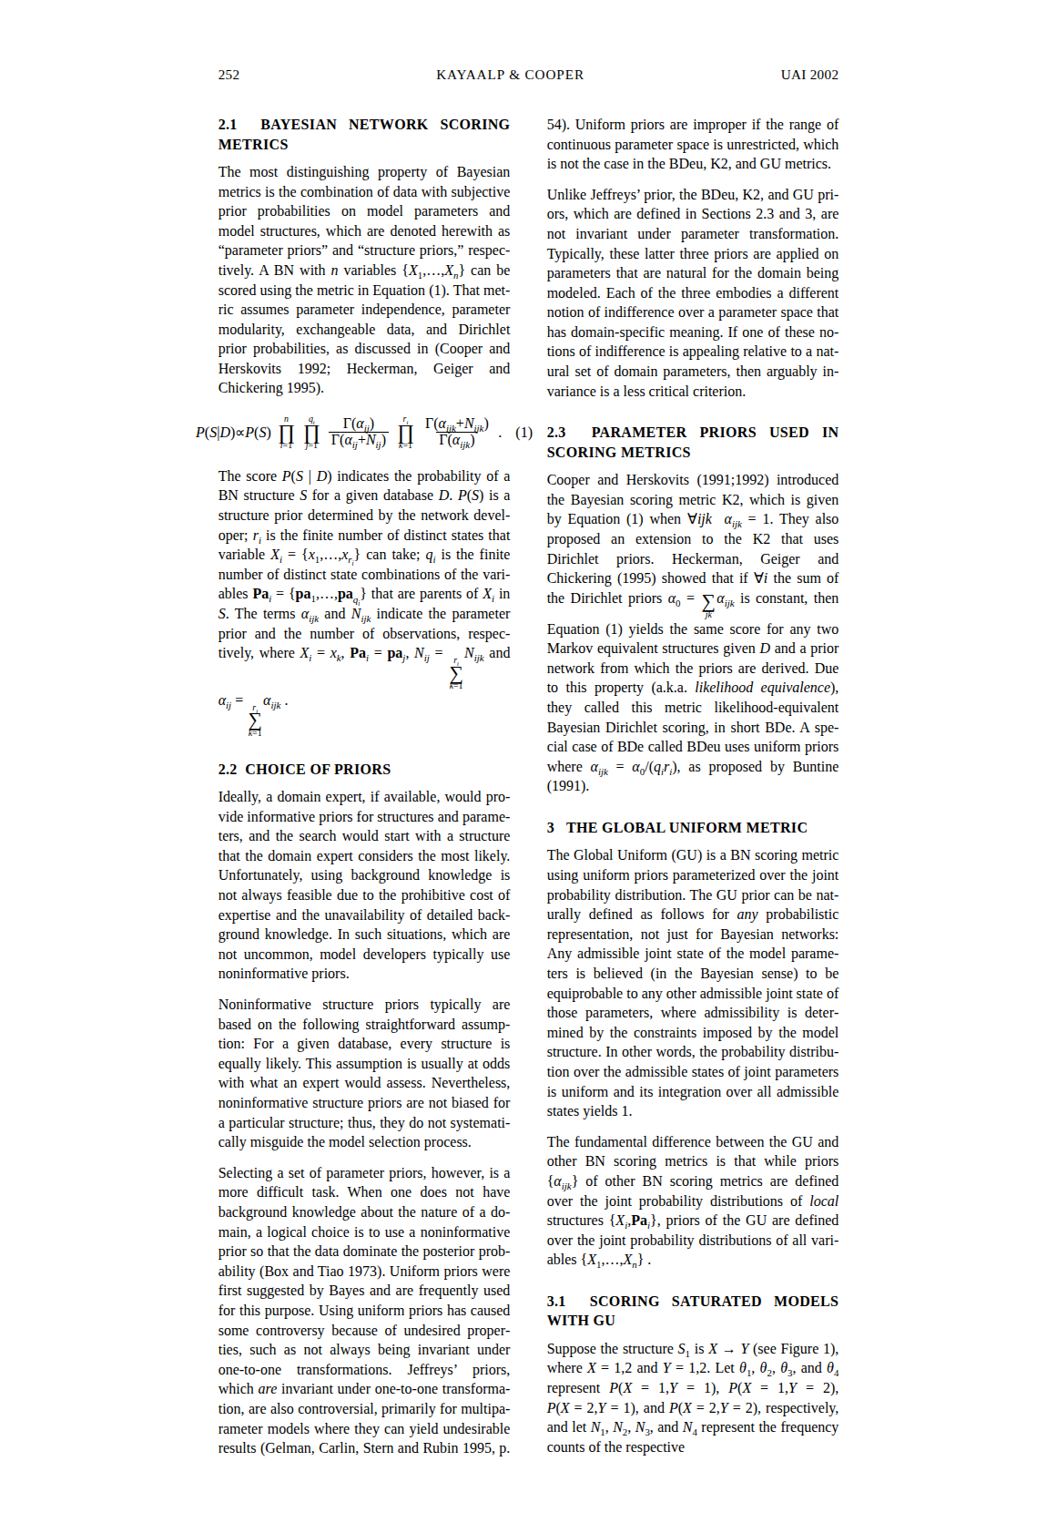252
KAYAALP & COOPER
UAI 2002
2.1 BAYESIAN NETWORK SCORING METRICS
The most distinguishing property of Bayesian metrics is the combination of data with subjective prior probabilities on model parameters and model structures, which are denoted herewith as “parameter priors” and “structure priors,” respectively. A BN with n variables {X1,…,Xn} can be scored using the metric in Equation (1). That metric assumes parameter independence, parameter modularity, exchangeable data, and Dirichlet prior probabilities, as discussed in (Cooper and Herskovits 1992; Heckerman, Geiger and Chickering 1995).
P(S|D)∝P(S) n ∏ i=1 qi ∏ j=1 Γ(αij) Γ(αij+Nij) ri ∏ k=1 Γ(αijk+Nijk) Γ(αijk) . (1)
The score P(S | D) indicates the probability of a BN structure S for a given database D. P(S) is a structure prior determined by the network developer; ri is the finite number of distinct states that variable Xi = {x1,…,xri} can take; qi is the finite number of distinct state combinations of the variables Pai = {pa1,…,paqi} that are parents of Xi in S. The terms αijk and Nijk indicate the parameter prior and the number of observations, respectively, where Xi = xk, Pai = paj, Nij = ri∑k=1 Nijk and αij = ri∑k=1 αijk .
2.2 CHOICE OF PRIORS
Ideally, a domain expert, if available, would provide informative priors for structures and parameters, and the search would start with a structure that the domain expert considers the most likely. Unfortunately, using background knowledge is not always feasible due to the prohibitive cost of expertise and the unavailability of detailed background knowledge. In such situations, which are not uncommon, model developers typically use noninformative priors.
Noninformative structure priors typically are based on the following straightforward assumption: For a given database, every structure is equally likely. This assumption is usually at odds with what an expert would assess. Nevertheless, noninformative structure priors are not biased for a particular structure; thus, they do not systematically misguide the model selection process.
Selecting a set of parameter priors, however, is a more difficult task. When one does not have background knowledge about the nature of a domain, a logical choice is to use a noninformative prior so that the data dominate the posterior probability (Box and Tiao 1973). Uniform priors were first suggested by Bayes and are frequently used for this purpose. Using uniform priors has caused some controversy because of undesired properties, such as not always being invariant under one-to-one transformations. Jeffreys’ priors, which are invariant under one-to-one transformation, are also controversial, primarily for multiparameter models where they can yield undesirable results (Gelman, Carlin, Stern and Rubin 1995, p. 54). Uniform priors are improper if the range of continuous parameter space is unrestricted, which is not the case in the BDeu, K2, and GU metrics.
Unlike Jeffreys’ prior, the BDeu, K2, and GU priors, which are defined in Sections 2.3 and 3, are not invariant under parameter transformation. Typically, these latter three priors are applied on parameters that are natural for the domain being modeled. Each of the three embodies a different notion of indifference over a parameter space that has domain-specific meaning. If one of these notions of indifference is appealing relative to a natural set of domain parameters, then arguably invariance is a less critical criterion.
2.3 PARAMETER PRIORS USED IN SCORING METRICS
Cooper and Herskovits (1991;1992) introduced the Bayesian scoring metric K2, which is given by Equation (1) when ∀ijk αijk = 1. They also proposed an extension to the K2 that uses Dirichlet priors. Heckerman, Geiger and Chickering (1995) showed that if ∀i the sum of the Dirichlet priors α0 = ∑jk αijk is constant, then Equation (1) yields the same score for any two Markov equivalent structures given D and a prior network from which the priors are derived. Due to this property (a.k.a. likelihood equivalence), they called this metric likelihood-equivalent Bayesian Dirichlet scoring, in short BDe. A special case of BDe called BDeu uses uniform priors where αijk = α0/(qiri), as proposed by Buntine (1991).
3 THE GLOBAL UNIFORM METRIC
The Global Uniform (GU) is a BN scoring metric using uniform priors parameterized over the joint probability distribution. The GU prior can be naturally defined as follows for any probabilistic representation, not just for Bayesian networks: Any admissible joint state of the model parameters is believed (in the Bayesian sense) to be equiprobable to any other admissible joint state of those parameters, where admissibility is determined by the constraints imposed by the model structure. In other words, the probability distribution over the admissible states of joint parameters is uniform and its integration over all admissible states yields 1.
The fundamental difference between the GU and other BN scoring metrics is that while priors {αijk} of other BN scoring metrics are defined over the joint probability distributions of local structures {Xi,Pai}, priors of the GU are defined over the joint probability distributions of all variables {X1,…,Xn} .
3.1 SCORING SATURATED MODELS WITH GU
Suppose the structure S1 is X → Y (see Figure 1), where X = 1,2 and Y = 1,2. Let θ1, θ2, θ3, and θ4 represent P(X = 1,Y = 1), P(X = 1,Y = 2), P(X = 2,Y = 1), and P(X = 2,Y = 2), respectively, and let N1, N2, N3, and N4 represent the frequency counts of the respective